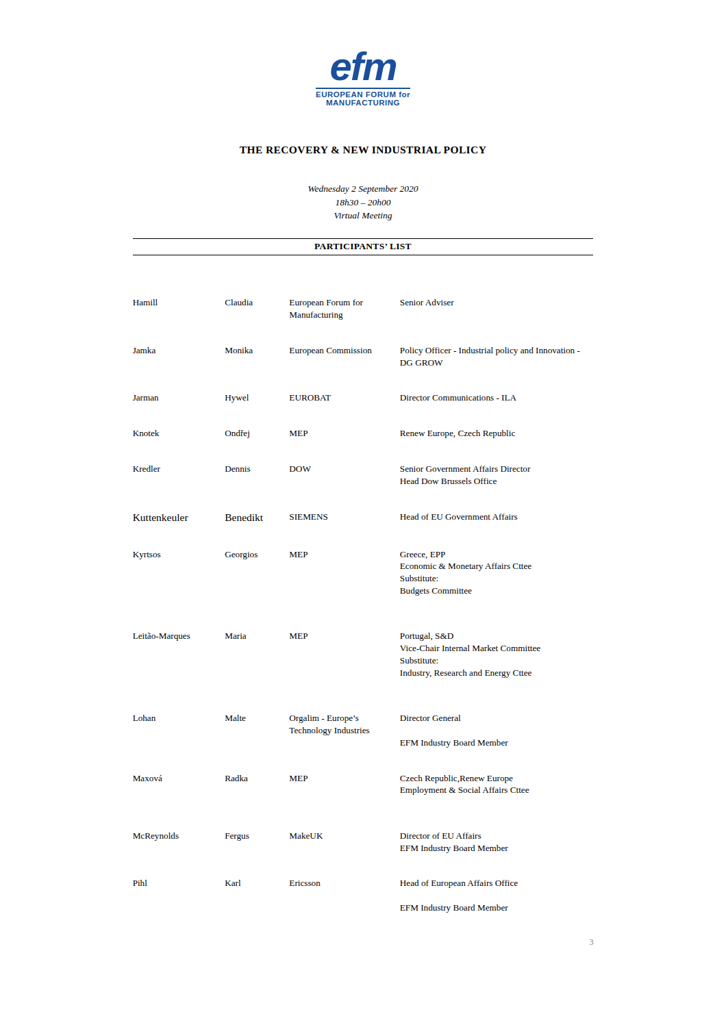efm
EUROPEAN FORUM for MANUFACTURING
THE RECOVERY & NEW INDUSTRIAL POLICY
Wednesday 2 September 2020
18h30 – 20h00
Virtual Meeting
PARTICIPANTS’ LIST
| Hamill | Claudia | European Forum for Manufacturing | Senior Adviser |
| Jamka | Monika | European Commission | Policy Officer - Industrial policy and Innovation - DG GROW |
| Jarman | Hywel | EUROBAT | Director Communications - ILA |
| Knotek | Ondřej | MEP | Renew Europe, Czech Republic |
| Kredler | Dennis | DOW | Senior Government Affairs Director Head Dow Brussels Office |
| Kuttenkeuler | Benedikt | SIEMENS | Head of EU Government Affairs |
| Kyrtsos | Georgios | MEP | Greece, EPP Economic & Monetary Affairs Cttee Substitute: Budgets Committee |
| Leitão-Marques | Maria | MEP | Portugal, S&D Vice-Chair Internal Market Committee Substitute: Industry, Research and Energy Cttee |
| Lohan | Malte | Orgalim - Europe’s Technology Industries | Director General EFM Industry Board Member |
| Maxová | Radka | MEP | Czech Republic,Renew Europe Employment & Social Affairs Cttee |
| McReynolds | Fergus | MakeUK | Director of EU Affairs EFM Industry Board Member |
| Pihl | Karl | Ericsson | Head of European Affairs Office EFM Industry Board Member |
3